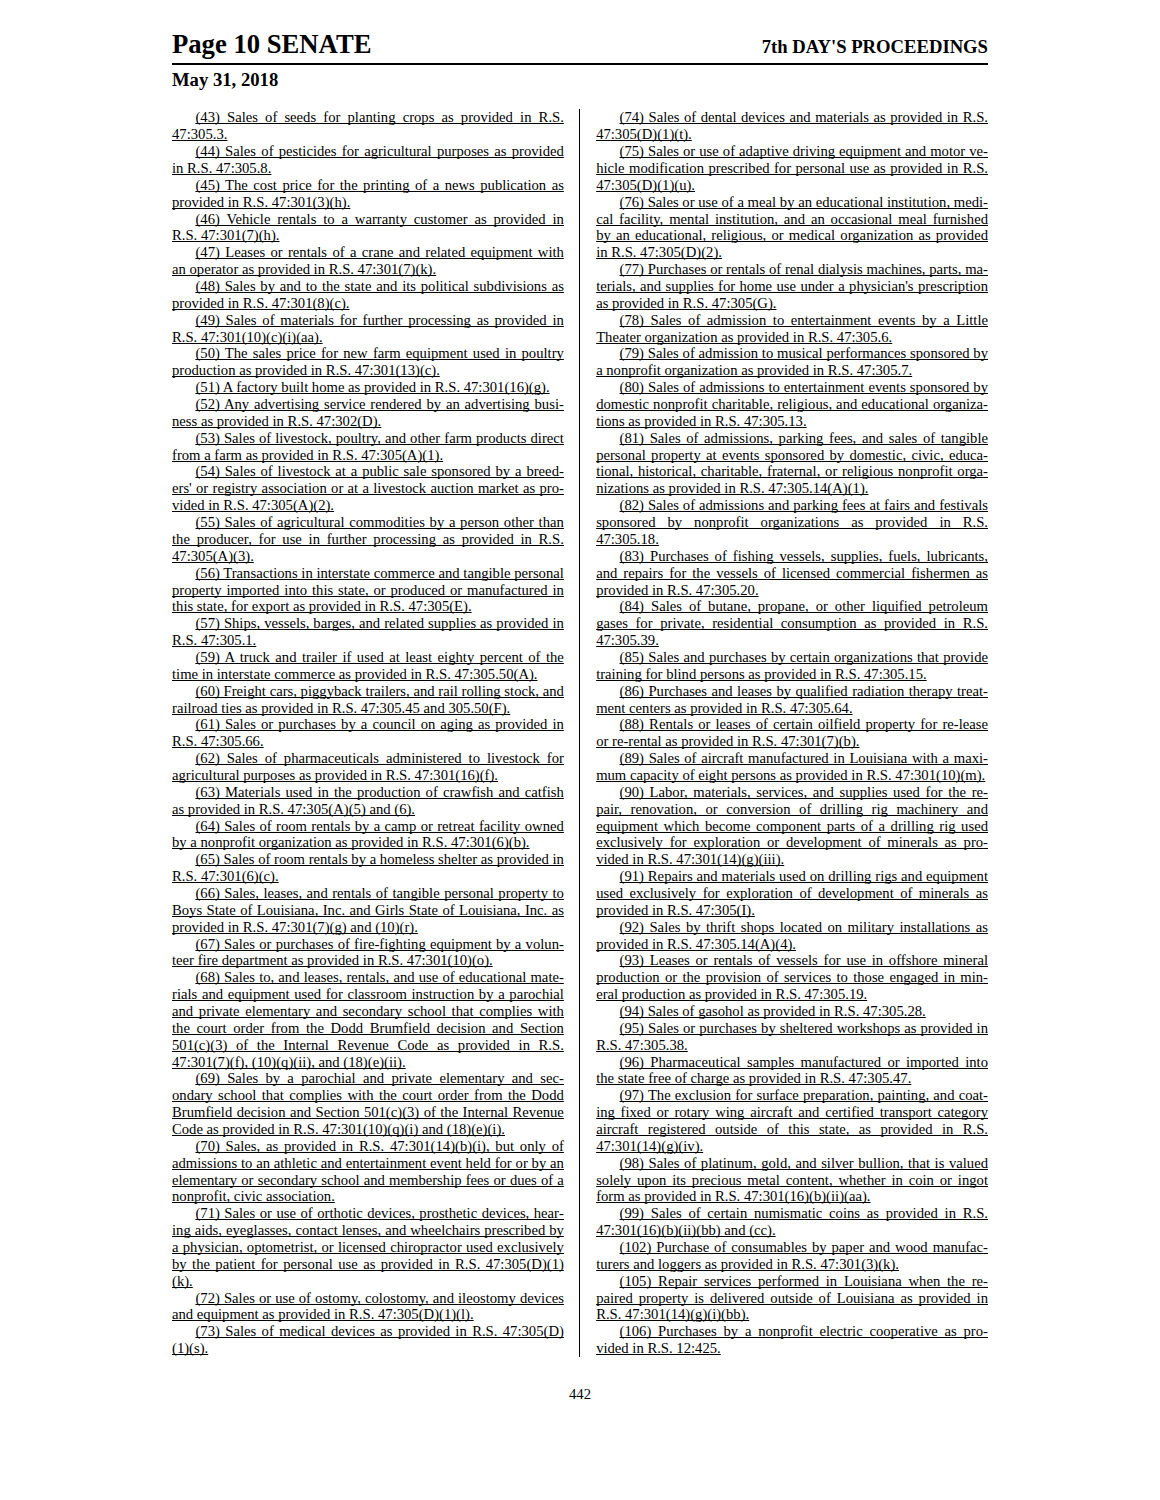Page 10 SENATE 7th DAY'S PROCEEDINGS
May 31, 2018
(43) Sales of seeds for planting crops as provided in R.S. 47:305.3.
(44) Sales of pesticides for agricultural purposes as provided in R.S. 47:305.8.
(45) The cost price for the printing of a news publication as provided in R.S. 47:301(3)(h).
(46) Vehicle rentals to a warranty customer as provided in R.S. 47:301(7)(h).
(47) Leases or rentals of a crane and related equipment with an operator as provided in R.S. 47:301(7)(k).
(48) Sales by and to the state and its political subdivisions as provided in R.S. 47:301(8)(c).
(49) Sales of materials for further processing as provided in R.S. 47:301(10)(c)(i)(aa).
(50) The sales price for new farm equipment used in poultry production as provided in R.S. 47:301(13)(c).
(51) A factory built home as provided in R.S. 47:301(16)(g).
(52) Any advertising service rendered by an advertising business as provided in R.S. 47:302(D).
(53) Sales of livestock, poultry, and other farm products direct from a farm as provided in R.S. 47:305(A)(1).
(54) Sales of livestock at a public sale sponsored by a breeders' or registry association or at a livestock auction market as provided in R.S. 47:305(A)(2).
(55) Sales of agricultural commodities by a person other than the producer, for use in further processing as provided in R.S. 47:305(A)(3).
(56) Transactions in interstate commerce and tangible personal property imported into this state, or produced or manufactured in this state, for export as provided in R.S. 47:305(E).
(57) Ships, vessels, barges, and related supplies as provided in R.S. 47:305.1.
(59) A truck and trailer if used at least eighty percent of the time in interstate commerce as provided in R.S. 47:305.50(A).
(60) Freight cars, piggyback trailers, and rail rolling stock, and railroad ties as provided in R.S. 47:305.45 and 305.50(F).
(61) Sales or purchases by a council on aging as provided in R.S. 47:305.66.
(62) Sales of pharmaceuticals administered to livestock for agricultural purposes as provided in R.S. 47:301(16)(f).
(63) Materials used in the production of crawfish and catfish as provided in R.S. 47:305(A)(5) and (6).
(64) Sales of room rentals by a camp or retreat facility owned by a nonprofit organization as provided in R.S. 47:301(6)(b).
(65) Sales of room rentals by a homeless shelter as provided in R.S. 47:301(6)(c).
(66) Sales, leases, and rentals of tangible personal property to Boys State of Louisiana, Inc. and Girls State of Louisiana, Inc. as provided in R.S. 47:301(7)(g) and (10)(r).
(67) Sales or purchases of fire-fighting equipment by a volunteer fire department as provided in R.S. 47:301(10)(o).
(68) Sales to, and leases, rentals, and use of educational materials and equipment used for classroom instruction by a parochial and private elementary and secondary school that complies with the court order from the Dodd Brumfield decision and Section 501(c)(3) of the Internal Revenue Code as provided in R.S. 47:301(7)(f), (10)(q)(ii), and (18)(e)(ii).
(69) Sales by a parochial and private elementary and secondary school that complies with the court order from the Dodd Brumfield decision and Section 501(c)(3) of the Internal Revenue Code as provided in R.S. 47:301(10)(q)(i) and (18)(e)(i).
(70) Sales, as provided in R.S. 47:301(14)(b)(i), but only of admissions to an athletic and entertainment event held for or by an elementary or secondary school and membership fees or dues of a nonprofit, civic association.
(71) Sales or use of orthotic devices, prosthetic devices, hearing aids, eyeglasses, contact lenses, and wheelchairs prescribed by a physician, optometrist, or licensed chiropractor used exclusively by the patient for personal use as provided in R.S. 47:305(D)(1)(k).
(72) Sales or use of ostomy, colostomy, and ileostomy devices and equipment as provided in R.S. 47:305(D)(1)(l).
(73) Sales of medical devices as provided in R.S. 47:305(D)(1)(s).
(74) Sales of dental devices and materials as provided in R.S. 47:305(D)(1)(t).
(75) Sales or use of adaptive driving equipment and motor vehicle modification prescribed for personal use as provided in R.S. 47:305(D)(1)(u).
(76) Sales or use of a meal by an educational institution, medical facility, mental institution, and an occasional meal furnished by an educational, religious, or medical organization as provided in R.S. 47:305(D)(2).
(77) Purchases or rentals of renal dialysis machines, parts, materials, and supplies for home use under a physician's prescription as provided in R.S. 47:305(G).
(78) Sales of admission to entertainment events by a Little Theater organization as provided in R.S. 47:305.6.
(79) Sales of admission to musical performances sponsored by a nonprofit organization as provided in R.S. 47:305.7.
(80) Sales of admissions to entertainment events sponsored by domestic nonprofit charitable, religious, and educational organizations as provided in R.S. 47:305.13.
(81) Sales of admissions, parking fees, and sales of tangible personal property at events sponsored by domestic, civic, educational, historical, charitable, fraternal, or religious nonprofit organizations as provided in R.S. 47:305.14(A)(1).
(82) Sales of admissions and parking fees at fairs and festivals sponsored by nonprofit organizations as provided in R.S. 47:305.18.
(83) Purchases of fishing vessels, supplies, fuels, lubricants, and repairs for the vessels of licensed commercial fishermen as provided in R.S. 47:305.20.
(84) Sales of butane, propane, or other liquified petroleum gases for private, residential consumption as provided in R.S. 47:305.39.
(85) Sales and purchases by certain organizations that provide training for blind persons as provided in R.S. 47:305.15.
(86) Purchases and leases by qualified radiation therapy treatment centers as provided in R.S. 47:305.64.
(88) Rentals or leases of certain oilfield property for re-lease or re-rental as provided in R.S. 47:301(7)(b).
(89) Sales of aircraft manufactured in Louisiana with a maximum capacity of eight persons as provided in R.S. 47:301(10)(m).
(90) Labor, materials, services, and supplies used for the repair, renovation, or conversion of drilling rig machinery and equipment which become component parts of a drilling rig used exclusively for exploration or development of minerals as provided in R.S. 47:301(14)(g)(iii).
(91) Repairs and materials used on drilling rigs and equipment used exclusively for exploration of development of minerals as provided in R.S. 47:305(I).
(92) Sales by thrift shops located on military installations as provided in R.S. 47:305.14(A)(4).
(93) Leases or rentals of vessels for use in offshore mineral production or the provision of services to those engaged in mineral production as provided in R.S. 47:305.19.
(94) Sales of gasohol as provided in R.S. 47:305.28.
(95) Sales or purchases by sheltered workshops as provided in R.S. 47:305.38.
(96) Pharmaceutical samples manufactured or imported into the state free of charge as provided in R.S. 47:305.47.
(97) The exclusion for surface preparation, painting, and coating fixed or rotary wing aircraft and certified transport category aircraft registered outside of this state, as provided in R.S. 47:301(14)(g)(iv).
(98) Sales of platinum, gold, and silver bullion, that is valued solely upon its precious metal content, whether in coin or ingot form as provided in R.S. 47:301(16)(b)(ii)(aa).
(99) Sales of certain numismatic coins as provided in R.S. 47:301(16)(b)(ii)(bb) and (cc).
(102) Purchase of consumables by paper and wood manufacturers and loggers as provided in R.S. 47:301(3)(k).
(105) Repair services performed in Louisiana when the repaired property is delivered outside of Louisiana as provided in R.S. 47:301(14)(g)(i)(bb).
(106) Purchases by a nonprofit electric cooperative as provided in R.S. 12:425.
442